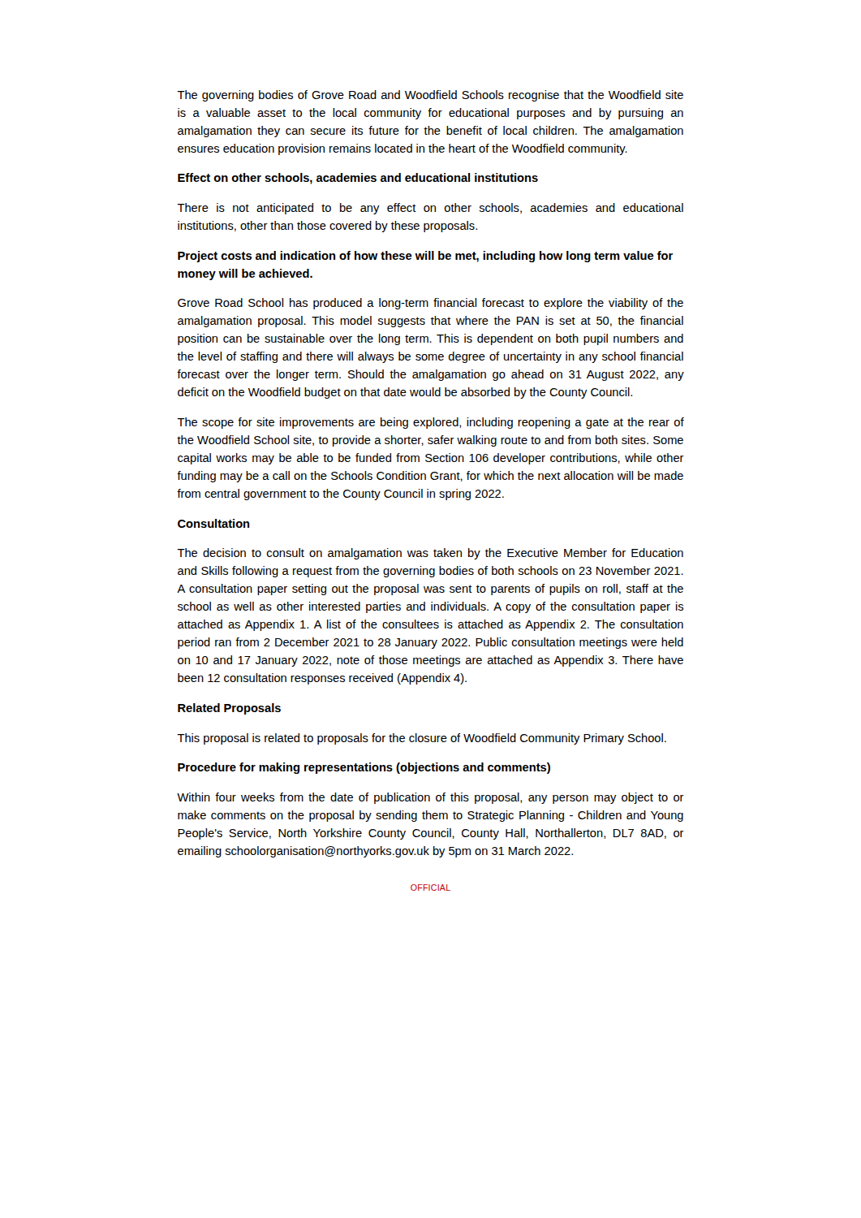The governing bodies of Grove Road and Woodfield Schools recognise that the Woodfield site is a valuable asset to the local community for educational purposes and by pursuing an amalgamation they can secure its future for the benefit of local children. The amalgamation ensures education provision remains located in the heart of the Woodfield community.
Effect on other schools, academies and educational institutions
There is not anticipated to be any effect on other schools, academies and educational institutions, other than those covered by these proposals.
Project costs and indication of how these will be met, including how long term value for money will be achieved.
Grove Road School has produced a long-term financial forecast to explore the viability of the amalgamation proposal. This model suggests that where the PAN is set at 50, the financial position can be sustainable over the long term. This is dependent on both pupil numbers and the level of staffing and there will always be some degree of uncertainty in any school financial forecast over the longer term. Should the amalgamation go ahead on 31 August 2022, any deficit on the Woodfield budget on that date would be absorbed by the County Council.
The scope for site improvements are being explored, including reopening a gate at the rear of the Woodfield School site, to provide a shorter, safer walking route to and from both sites. Some capital works may be able to be funded from Section 106 developer contributions, while other funding may be a call on the Schools Condition Grant, for which the next allocation will be made from central government to the County Council in spring 2022.
Consultation
The decision to consult on amalgamation was taken by the Executive Member for Education and Skills following a request from the governing bodies of both schools on 23 November 2021. A consultation paper setting out the proposal was sent to parents of pupils on roll, staff at the school as well as other interested parties and individuals. A copy of the consultation paper is attached as Appendix 1. A list of the consultees is attached as Appendix 2. The consultation period ran from 2 December 2021 to 28 January 2022. Public consultation meetings were held on 10 and 17 January 2022, note of those meetings are attached as Appendix 3. There have been 12 consultation responses received (Appendix 4).
Related Proposals
This proposal is related to proposals for the closure of Woodfield Community Primary School.
Procedure for making representations (objections and comments)
Within four weeks from the date of publication of this proposal, any person may object to or make comments on the proposal by sending them to Strategic Planning - Children and Young People's Service, North Yorkshire County Council, County Hall, Northallerton, DL7 8AD, or emailing schoolorganisation@northyorks.gov.uk by 5pm on 31 March 2022.
OFFICIAL